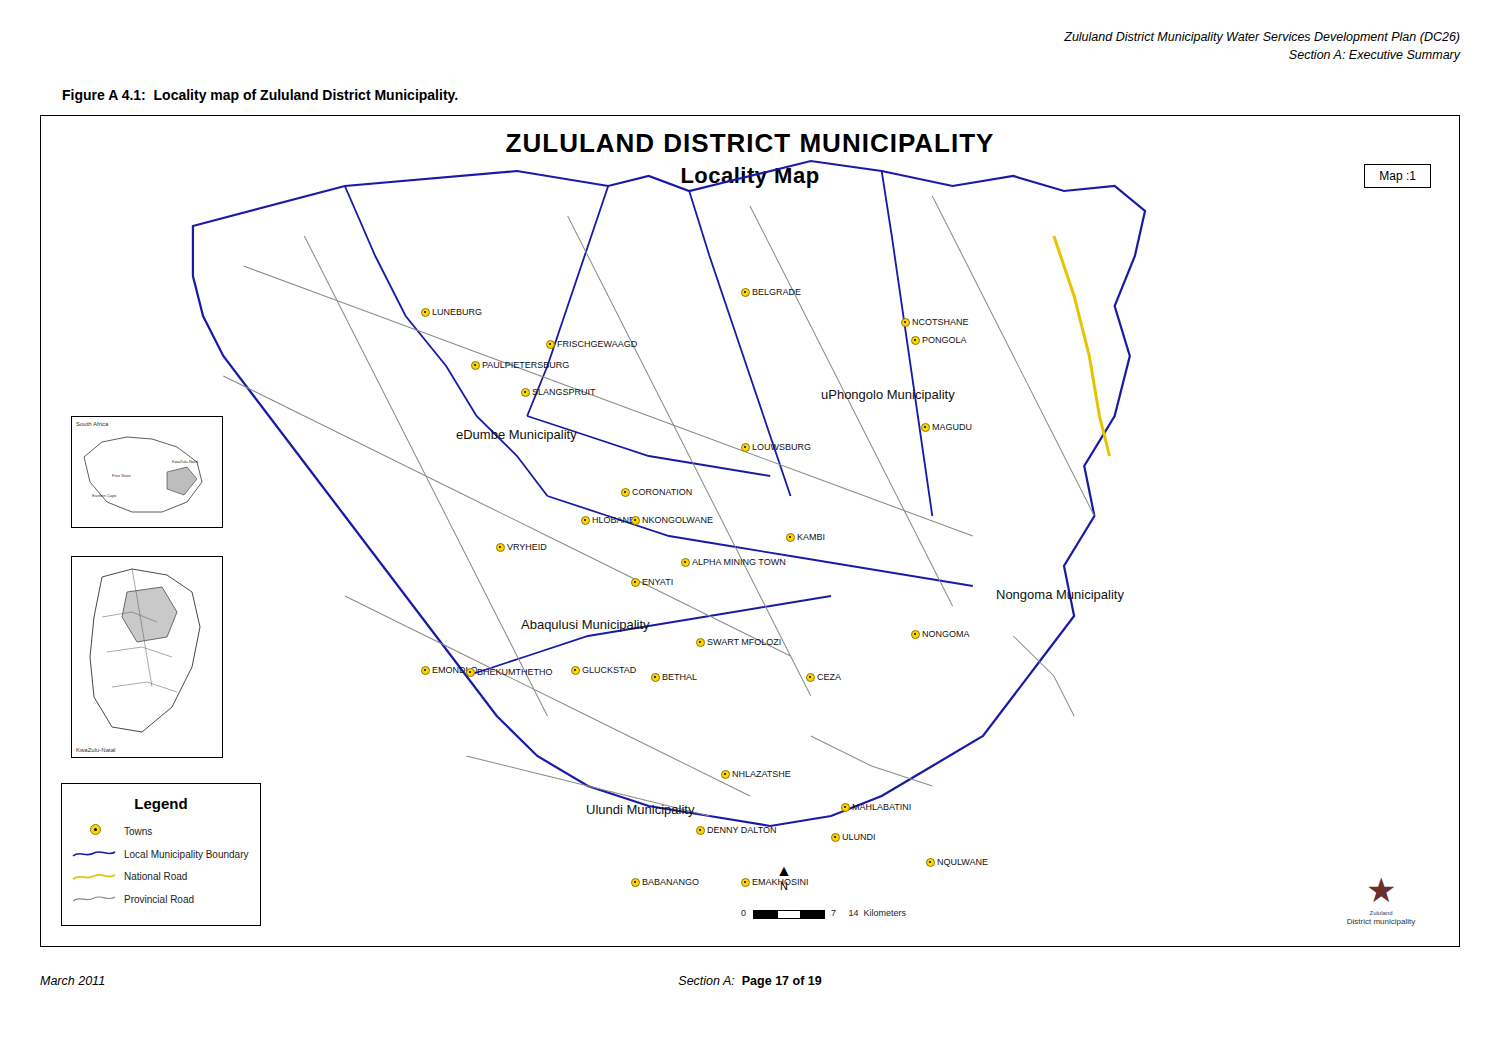Zululand District Municipality Water Services Development Plan (DC26)
Section A: Executive Summary
Figure A 4.1: Locality map of Zululand District Municipality.
ZULULAND DISTRICT MUNICIPALITY
Locality Map
Map :1
South Africa
KwaZulu-Natal Free State Eastern Cape
KwaZulu-Natal
uPhongolo Municipality
eDumbe Municipality
Abaqulusi Municipality
Nongoma Municipality
Ulundi Municipality
LUNEBURG
BELGRADE
NCOTSHANE
PONGOLA
FRISCHGEWAAGD
PAULPIETERSBURG
SLANGSPRUIT
MAGUDU
LOUWSBURG
CORONATION
HLOBANE
NKONGOLWANE
KAMBI
VRYHEID
ALPHA MINING TOWN
ENYATI
SWART MFOLOZI
NONGOMA
EMONDLO
BHEKUMTHETHO
GLUCKSTAD
BETHAL
CEZA
NHLAZATSHE
MAHLABATINI
DENNY DALTON
ULUNDI
NQULWANE
BABANANGO
EMAKHOSINI
Legend
Towns
Local Municipality Boundary
National Road
Provincial Road
▲
N
0 7 14 Kilometers
★
Zululand
District municipality
March 2011
Section A: Page 17 of 19